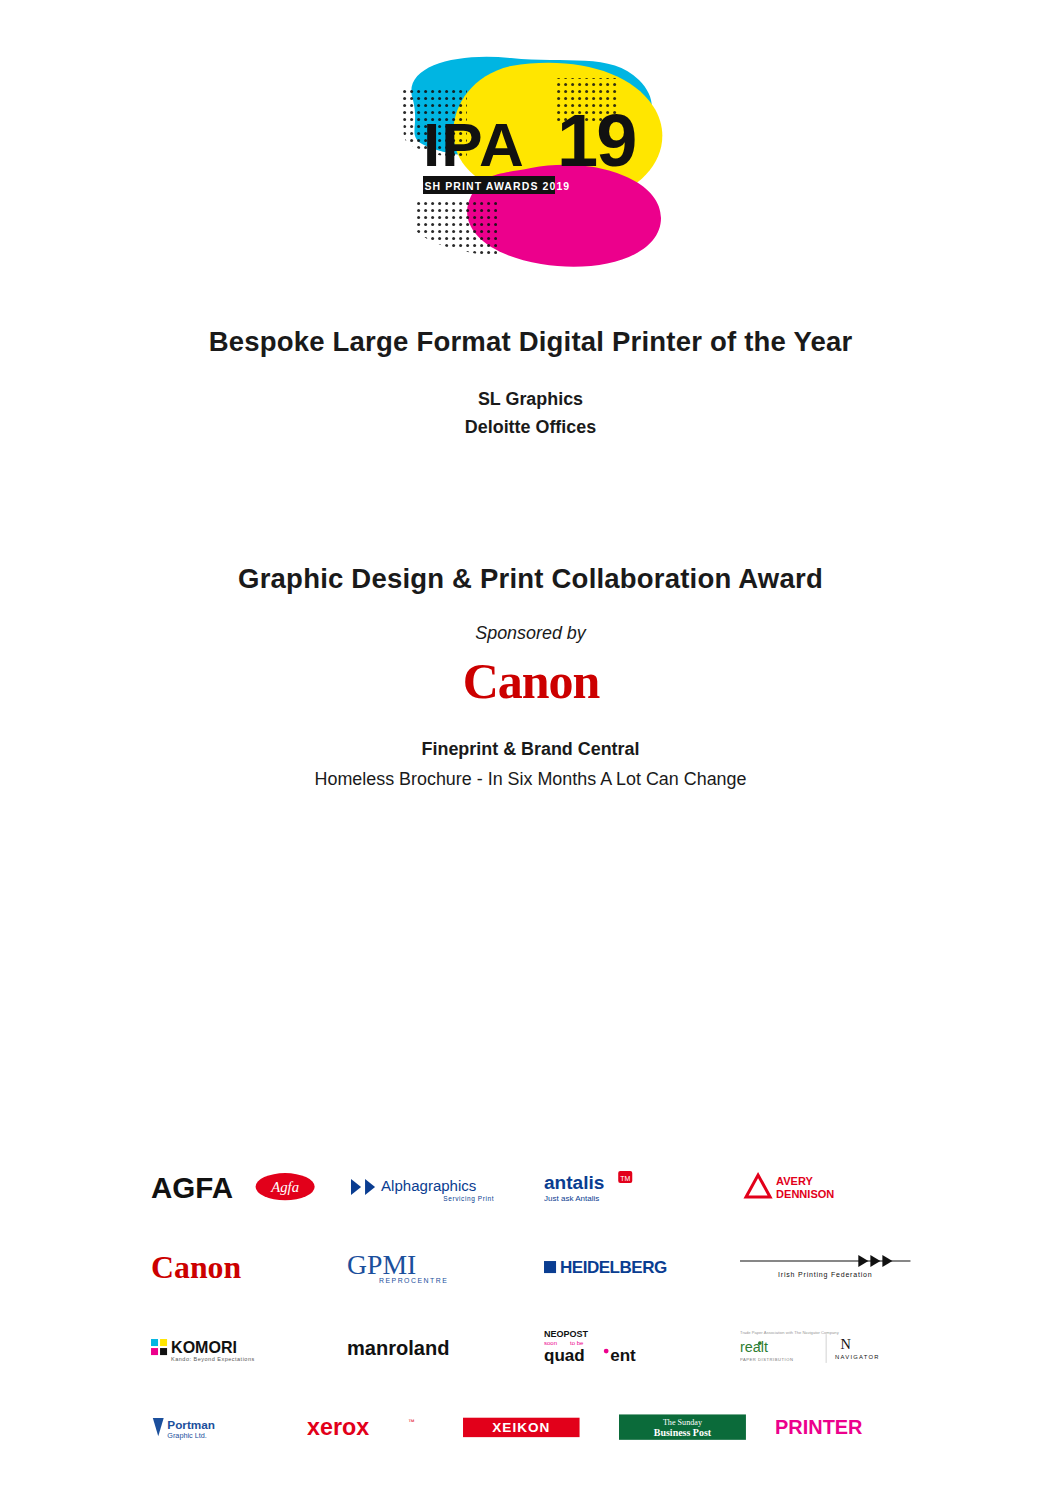IPA 19 IRISH PRINT AWARDS 2019
Bespoke Large Format Digital Printer of the Year
SL Graphics
Deloitte Offices
Graphic Design & Print Collaboration Award
Sponsored by
Canon
Fineprint & Brand Central
Homeless Brochure - In Six Months A Lot Can Change
AGFA Agfa
Alphagraphics Servicing Print
antalis TM Just ask Antalis
AVERY DENNISON
Canon
GPMI REPROCENTRE
HEIDELBERG
Irish Printing Federation
KOMORI Kando: Beyond Expectations
manroland
NEOPOST soon to be quad ent
Trade Paper Association with The Navigator Company realt PAPER DISTRIBUTION N NAVIGATOR
Portman Graphic Ltd.
xerox ™
XEIKON
The Sunday Business Post
PRINTER